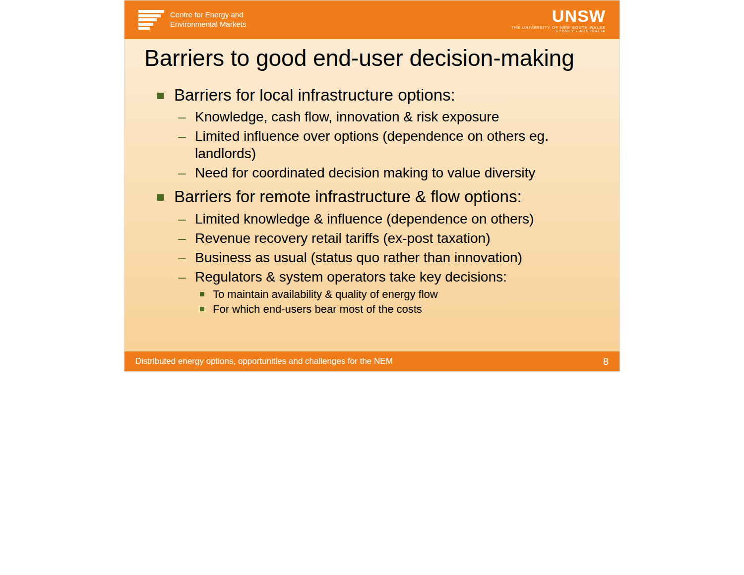Centre for Energy and
Environmental Markets
UNSW
THE UNIVERSITY OF NEW SOUTH WALES
SYDNEY • AUSTRALIA
Barriers to good end-user decision-making
Barriers for local infrastructure options:
Knowledge, cash flow, innovation & risk exposure
Limited influence over options (dependence on others eg. landlords)
Need for coordinated decision making to value diversity
Barriers for remote infrastructure & flow options:
Limited knowledge & influence (dependence on others)
Revenue recovery retail tariffs (ex-post taxation)
Business as usual (status quo rather than innovation)
Regulators & system operators take key decisions:
To maintain availability & quality of energy flow
For which end-users bear most of the costs
Distributed energy options, opportunities and challenges for the NEM
8